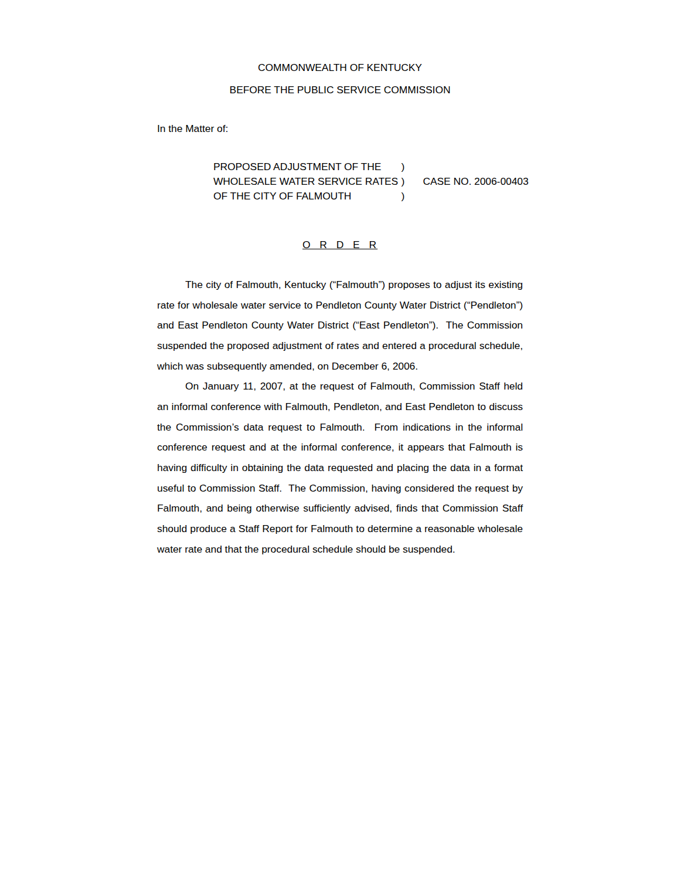COMMONWEALTH OF KENTUCKY
BEFORE THE PUBLIC SERVICE COMMISSION
In the Matter of:
| PROPOSED ADJUSTMENT OF THE | ) | |
| WHOLESALE WATER SERVICE RATES | ) | CASE NO. 2006-00403 |
| OF THE CITY OF FALMOUTH | ) | |
O R D E R
The city of Falmouth, Kentucky (“Falmouth”) proposes to adjust its existing rate for wholesale water service to Pendleton County Water District (“Pendleton”) and East Pendleton County Water District (“East Pendleton”). The Commission suspended the proposed adjustment of rates and entered a procedural schedule, which was subsequently amended, on December 6, 2006.
On January 11, 2007, at the request of Falmouth, Commission Staff held an informal conference with Falmouth, Pendleton, and East Pendleton to discuss the Commission’s data request to Falmouth. From indications in the informal conference request and at the informal conference, it appears that Falmouth is having difficulty in obtaining the data requested and placing the data in a format useful to Commission Staff. The Commission, having considered the request by Falmouth, and being otherwise sufficiently advised, finds that Commission Staff should produce a Staff Report for Falmouth to determine a reasonable wholesale water rate and that the procedural schedule should be suspended.